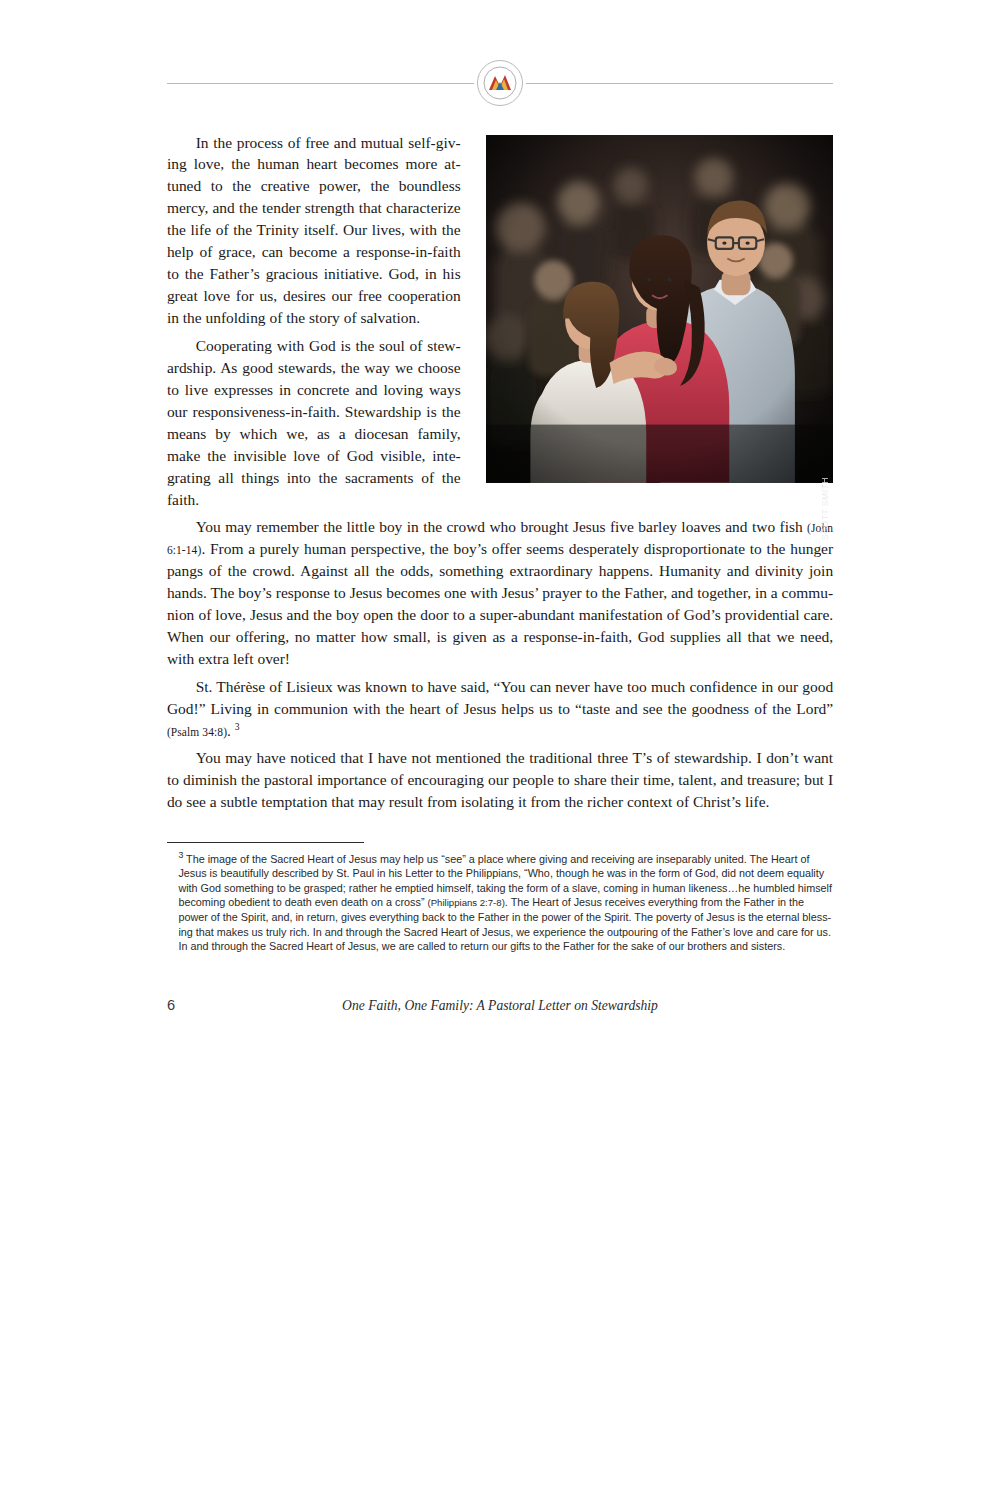Scott Smith
In the process of free and mutual self-giving love, the human heart becomes more attuned to the creative power, the boundless mercy, and the tender strength that characterize the life of the Trinity itself. Our lives, with the help of grace, can become a response-in-faith to the Father’s gracious initiative. God, in his great love for us, desires our free cooperation in the unfolding of the story of salvation.
Cooperating with God is the soul of stewardship. As good stewards, the way we choose to live expresses in concrete and loving ways our responsiveness-in-faith. Stewardship is the means by which we, as a diocesan family, make the invisible love of God visible, integrating all things into the sacraments of the faith.
You may remember the little boy in the crowd who brought Jesus five barley loaves and two fish (John 6:1-14). From a purely human perspective, the boy’s offer seems desperately disproportionate to the hunger pangs of the crowd. Against all the odds, something extraordinary happens. Humanity and divinity join hands. The boy’s response to Jesus becomes one with Jesus’ prayer to the Father, and together, in a communion of love, Jesus and the boy open the door to a super-abundant manifestation of God’s providential care. When our offering, no matter how small, is given as a response-in-faith, God supplies all that we need, with extra left over!
St. Thérèse of Lisieux was known to have said, “You can never have too much confidence in our good God!” Living in communion with the heart of Jesus helps us to “taste and see the goodness of the Lord” (Psalm 34:8). 3
You may have noticed that I have not mentioned the traditional three T’s of stewardship. I don’t want to diminish the pastoral importance of encouraging our people to share their time, talent, and treasure; but I do see a subtle temptation that may result from isolating it from the richer context of Christ’s life.
3 The image of the Sacred Heart of Jesus may help us “see” a place where giving and receiving are inseparably united. The Heart of Jesus is beautifully described by St. Paul in his Letter to the Philippians, “Who, though he was in the form of God, did not deem equality with God something to be grasped; rather he emptied himself, taking the form of a slave, coming in human likeness…he humbled himself becoming obedient to death even death on a cross” (Philippians 2:7-8). The Heart of Jesus receives everything from the Father in the power of the Spirit, and, in return, gives everything back to the Father in the power of the Spirit. The poverty of Jesus is the eternal blessing that makes us truly rich. In and through the Sacred Heart of Jesus, we experience the outpouring of the Father’s love and care for us. In and through the Sacred Heart of Jesus, we are called to return our gifts to the Father for the sake of our brothers and sisters.
6
One Faith, One Family: A Pastoral Letter on Stewardship